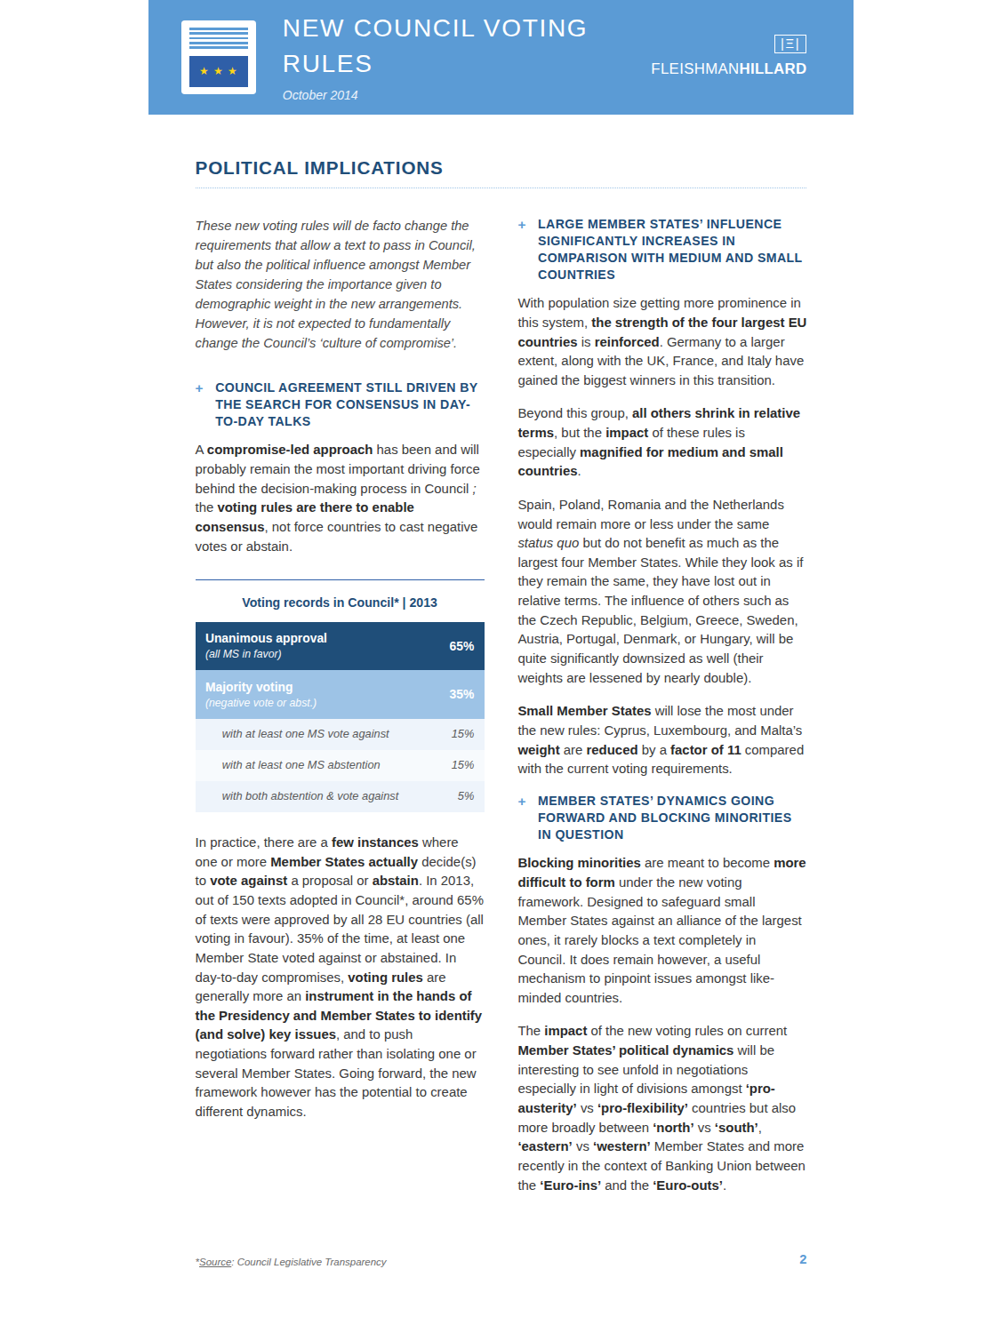★ ★ ★
New Council Voting Rules
October 2014
|Ξ|
FLEISHMANHILLARD
Political Implications
These new voting rules will de facto change the requirements that allow a text to pass in Council, but also the political influence amongst Member States considering the importance given to demographic weight in the new arrangements. However, it is not expected to fundamentally change the Council’s ‘culture of compromise’.
Council agreement still driven by the search for consensus in day-to-day talks
A compromise-led approach has been and will probably remain the most important driving force behind the decision-making process in Council ; the voting rules are there to enable consensus, not force countries to cast negative votes or abstain.
Voting records in Council* | 2013
| Unanimous approval (all MS in favor) | 65% |
| Majority voting (negative vote or abst.) | 35% |
| with at least one MS vote against | 15% |
| with at least one MS abstention | 15% |
| with both abstention & vote against | 5% |
In practice, there are a few instances where one or more Member States actually decide(s) to vote against a proposal or abstain. In 2013, out of 150 texts adopted in Council*, around 65% of texts were approved by all 28 EU countries (all voting in favour). 35% of the time, at least one Member State voted against or abstained. In day-to-day compromises, voting rules are generally more an instrument in the hands of the Presidency and Member States to identify (and solve) key issues, and to push negotiations forward rather than isolating one or several Member States. Going forward, the new framework however has the potential to create different dynamics.
Large Member States’ influence significantly increases in comparison with medium and small countries
With population size getting more prominence in this system, the strength of the four largest EU countries is reinforced. Germany to a larger extent, along with the UK, France, and Italy have gained the biggest winners in this transition.
Beyond this group, all others shrink in relative terms, but the impact of these rules is especially magnified for medium and small countries.
Spain, Poland, Romania and the Netherlands would remain more or less under the same status quo but do not benefit as much as the largest four Member States. While they look as if they remain the same, they have lost out in relative terms. The influence of others such as the Czech Republic, Belgium, Greece, Sweden, Austria, Portugal, Denmark, or Hungary, will be quite significantly downsized as well (their weights are lessened by nearly double).
Small Member States will lose the most under the new rules: Cyprus, Luxembourg, and Malta’s weight are reduced by a factor of 11 compared with the current voting requirements.
Member States’ dynamics going forward and blocking minorities in question
Blocking minorities are meant to become more difficult to form under the new voting framework. Designed to safeguard small Member States against an alliance of the largest ones, it rarely blocks a text completely in Council. It does remain however, a useful mechanism to pinpoint issues amongst like-minded countries.
The impact of the new voting rules on current Member States’ political dynamics will be interesting to see unfold in negotiations especially in light of divisions amongst ‘pro-austerity’ vs ‘pro-flexibility’ countries but also more broadly between ‘north’ vs ‘south’, ‘eastern’ vs ‘western’ Member States and more recently in the context of Banking Union between the ‘Euro-ins’ and the ‘Euro-outs’.
*Source: Council Legislative Transparency
2